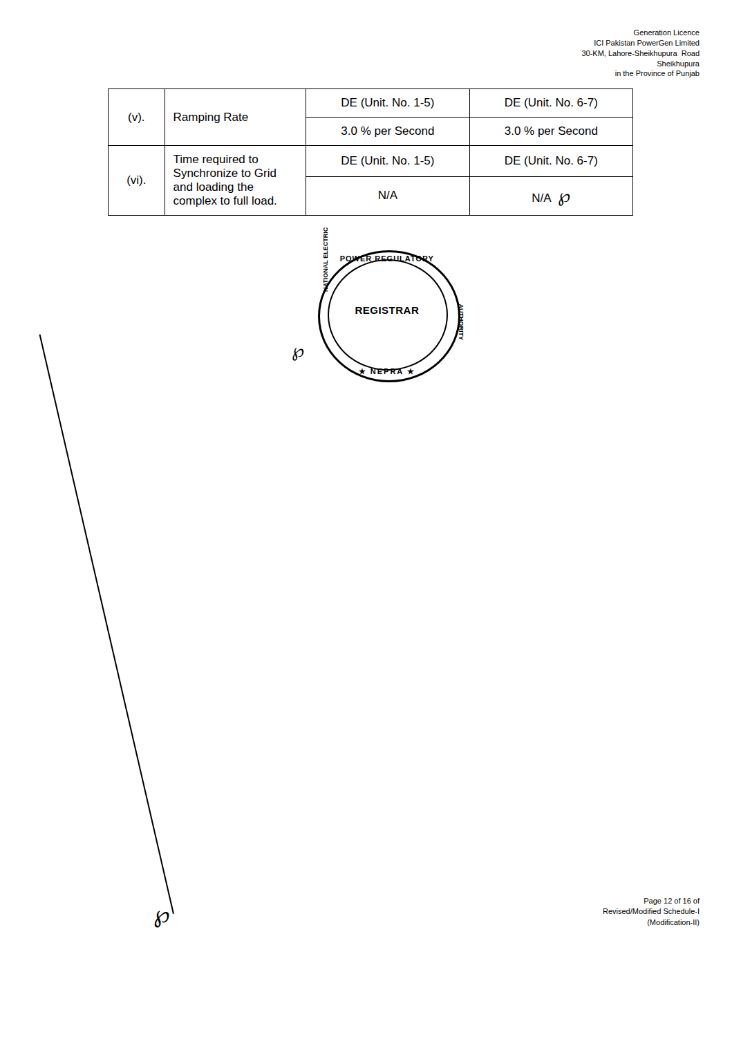Generation Licence
ICI Pakistan PowerGen Limited
30-KM, Lahore-Sheikhupura Road
Sheikhupura
in the Province of Punjab
| (v). | Ramping Rate | DE (Unit. No. 1-5) | DE (Unit. No. 6-7) |
| 3.0 % per Second | 3.0 % per Second |
| (vi). | Time required to Synchronize to Grid and loading the complex to full load. | DE (Unit. No. 1-5) | DE (Unit. No. 6-7) |
| N/A | N/A ℘ |
POWER REGULATORY
REGISTRAR
★ NEPRA ★
NATIONAL ELECTRIC
AUTHORITY
℘
℘
Page 12 of 16 of
Revised/Modified Schedule-I
(Modification-II)